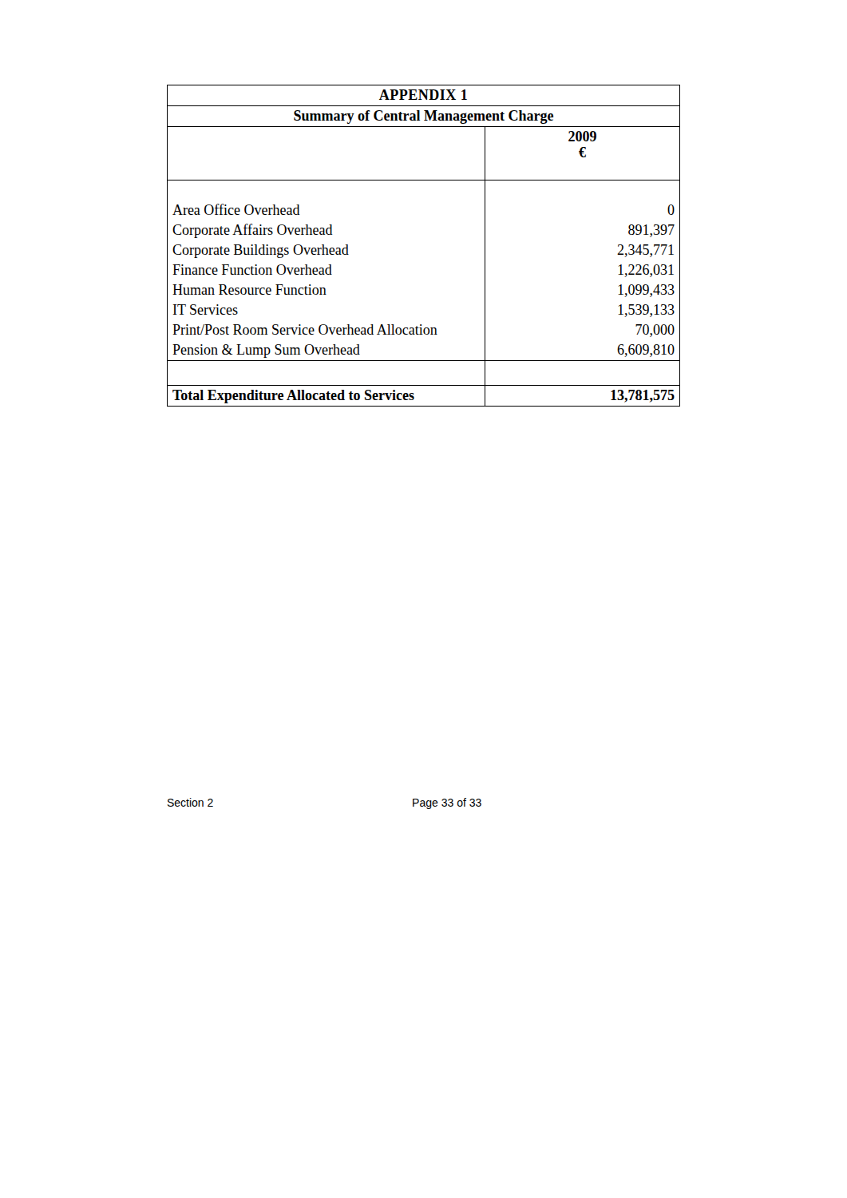| APPENDIX 1 |
| Summary of Central Management Charge |
| | 2009 € |
| Area Office Overhead | 0 |
| Corporate Affairs Overhead | 891,397 |
| Corporate Buildings Overhead | 2,345,771 |
| Finance Function Overhead | 1,226,031 |
| Human Resource Function | 1,099,433 |
| IT Services | 1,539,133 |
| Print/Post Room Service Overhead Allocation | 70,000 |
| Pension & Lump Sum Overhead | 6,609,810 |
| Total Expenditure Allocated to Services | 13,781,575 |
Section 2
Page 33 of 33